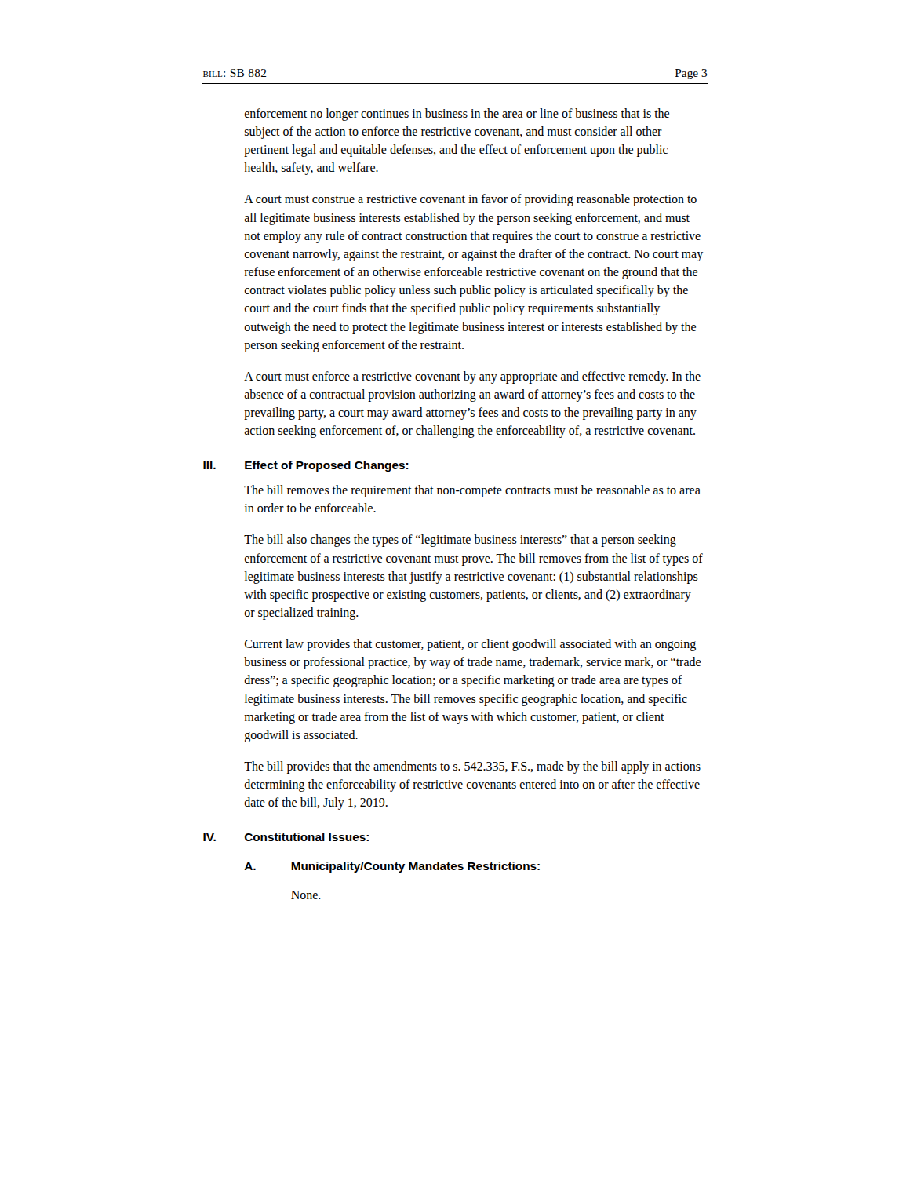BILL: SB 882
Page 3
enforcement no longer continues in business in the area or line of business that is the subject of the action to enforce the restrictive covenant, and must consider all other pertinent legal and equitable defenses, and the effect of enforcement upon the public health, safety, and welfare.
A court must construe a restrictive covenant in favor of providing reasonable protection to all legitimate business interests established by the person seeking enforcement, and must not employ any rule of contract construction that requires the court to construe a restrictive covenant narrowly, against the restraint, or against the drafter of the contract. No court may refuse enforcement of an otherwise enforceable restrictive covenant on the ground that the contract violates public policy unless such public policy is articulated specifically by the court and the court finds that the specified public policy requirements substantially outweigh the need to protect the legitimate business interest or interests established by the person seeking enforcement of the restraint.
A court must enforce a restrictive covenant by any appropriate and effective remedy. In the absence of a contractual provision authorizing an award of attorney’s fees and costs to the prevailing party, a court may award attorney’s fees and costs to the prevailing party in any action seeking enforcement of, or challenging the enforceability of, a restrictive covenant.
III.
Effect of Proposed Changes:
The bill removes the requirement that non-compete contracts must be reasonable as to area in order to be enforceable.
The bill also changes the types of “legitimate business interests” that a person seeking enforcement of a restrictive covenant must prove. The bill removes from the list of types of legitimate business interests that justify a restrictive covenant: (1) substantial relationships with specific prospective or existing customers, patients, or clients, and (2) extraordinary or specialized training.
Current law provides that customer, patient, or client goodwill associated with an ongoing business or professional practice, by way of trade name, trademark, service mark, or “trade dress”; a specific geographic location; or a specific marketing or trade area are types of legitimate business interests. The bill removes specific geographic location, and specific marketing or trade area from the list of ways with which customer, patient, or client goodwill is associated.
The bill provides that the amendments to s. 542.335, F.S., made by the bill apply in actions determining the enforceability of restrictive covenants entered into on or after the effective date of the bill, July 1, 2019.
IV.
Constitutional Issues:
A.
Municipality/County Mandates Restrictions:
None.